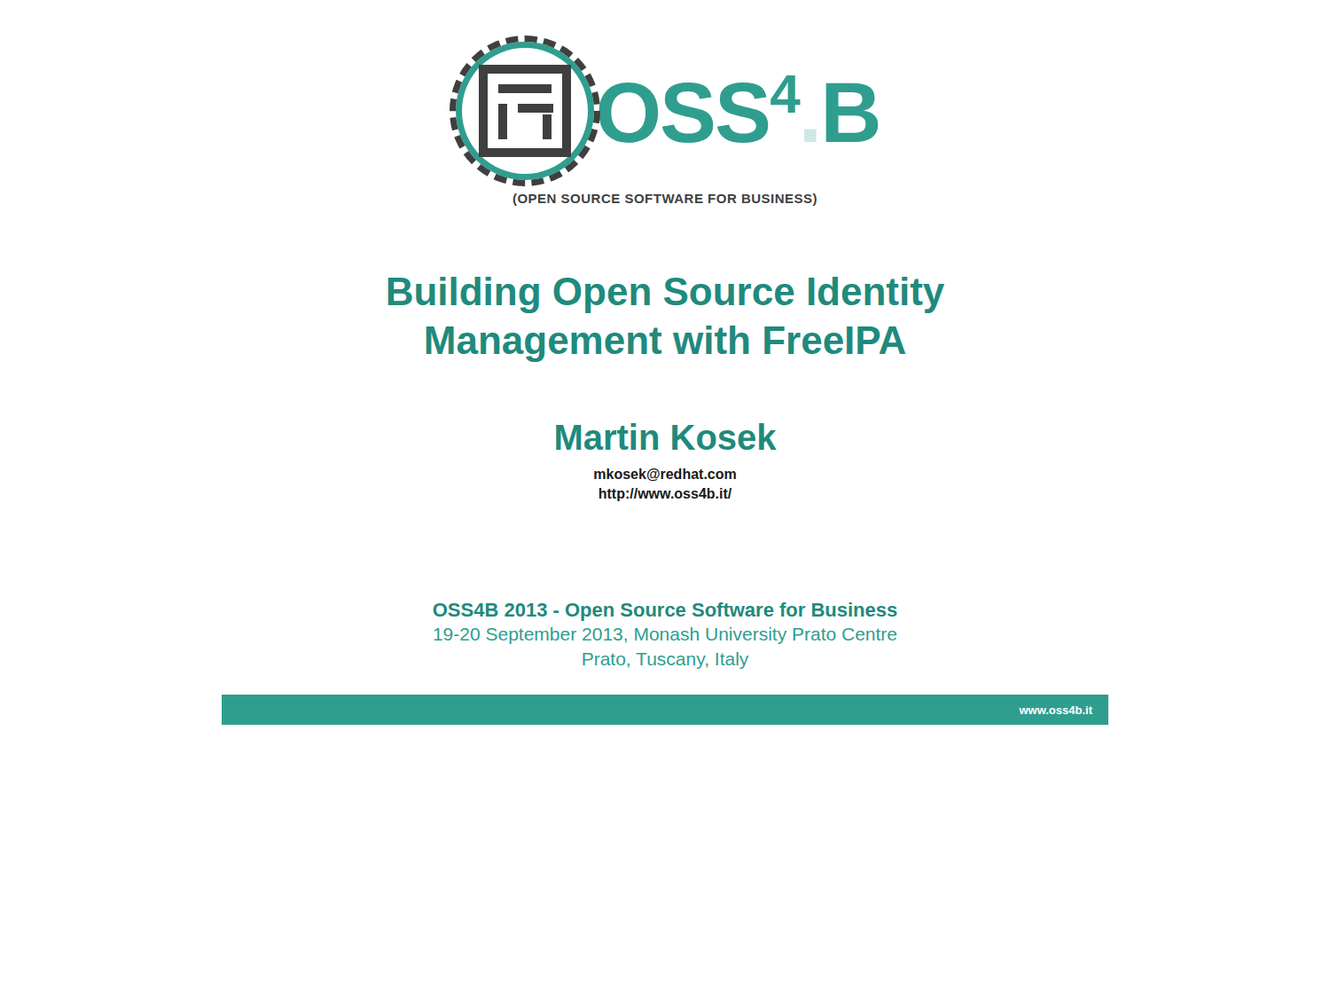OSS4. B
(OPEN SOURCE SOFTWARE FOR BUSINESS)
Building Open Source Identity Management with FreeIPA
Martin Kosek
mkosek@redhat.com
http://www.oss4b.it/
OSS4B 2013 - Open Source Software for Business
19-20 September 2013, Monash University Prato Centre
Prato, Tuscany, Italy
www.oss4b.it